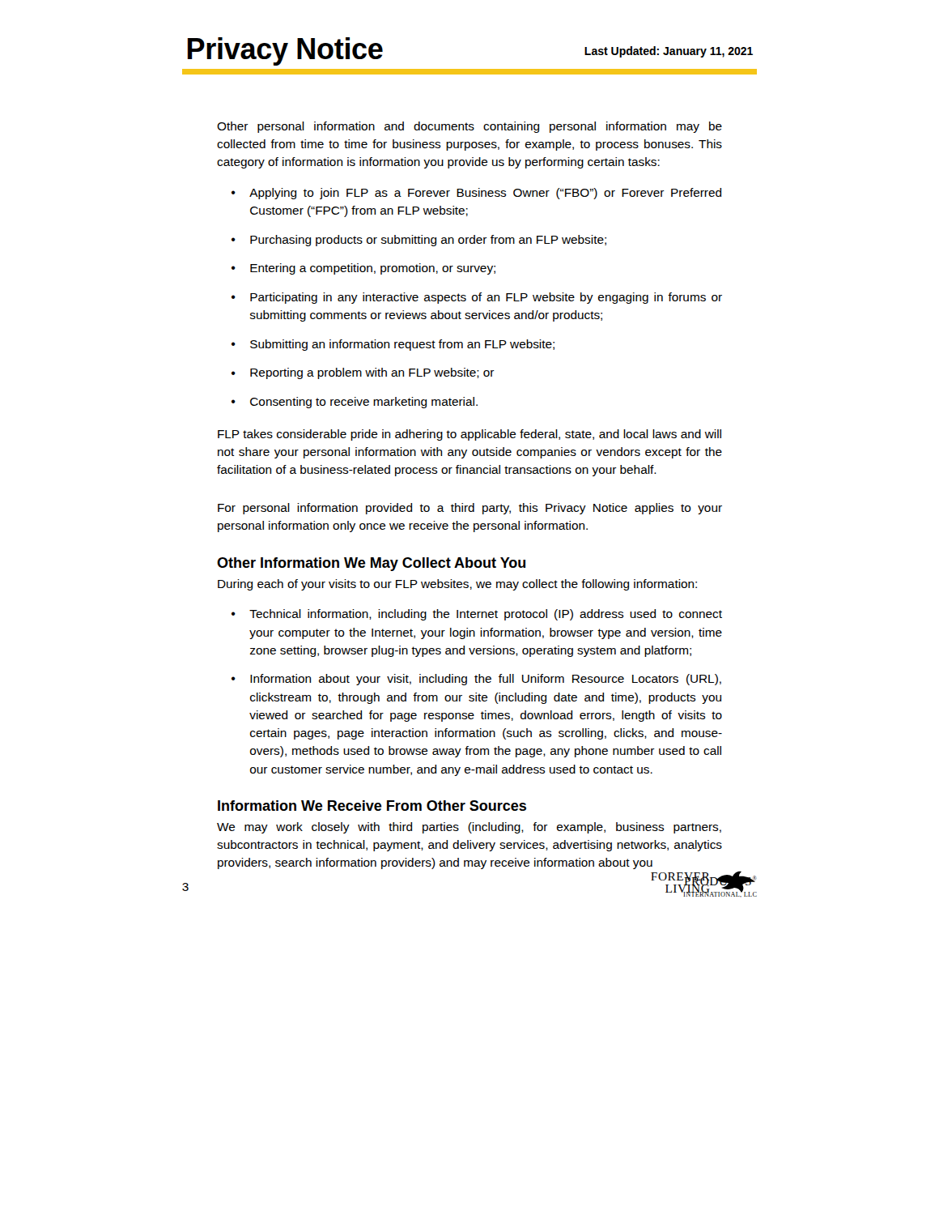Privacy Notice
Last Updated: January 11, 2021
Other personal information and documents containing personal information may be collected from time to time for business purposes, for example, to process bonuses. This category of information is information you provide us by performing certain tasks:
Applying to join FLP as a Forever Business Owner (“FBO”) or Forever Preferred Customer (“FPC”) from an FLP website;
Purchasing products or submitting an order from an FLP website;
Entering a competition, promotion, or survey;
Participating in any interactive aspects of an FLP website by engaging in forums or submitting comments or reviews about services and/or products;
Submitting an information request from an FLP website;
Reporting a problem with an FLP website; or
Consenting to receive marketing material.
FLP takes considerable pride in adhering to applicable federal, state, and local laws and will not share your personal information with any outside companies or vendors except for the facilitation of a business-related process or financial transactions on your behalf.
For personal information provided to a third party, this Privacy Notice applies to your personal information only once we receive the personal information.
Other Information We May Collect About You
During each of your visits to our FLP websites, we may collect the following information:
Technical information, including the Internet protocol (IP) address used to connect your computer to the Internet, your login information, browser type and version, time zone setting, browser plug-in types and versions, operating system and platform;
Information about your visit, including the full Uniform Resource Locators (URL), clickstream to, through and from our site (including date and time), products you viewed or searched for page response times, download errors, length of visits to certain pages, page interaction information (such as scrolling, clicks, and mouse-overs), methods used to browse away from the page, any phone number used to call our customer service number, and any e-mail address used to contact us.
Information We Receive From Other Sources
We may work closely with third parties (including, for example, business partners, subcontractors in technical, payment, and delivery services, advertising networks, analytics providers, search information providers) and may receive information about you
3
FOREVER LIVING
PRODUCTS®
INTERNATIONAL, LLC